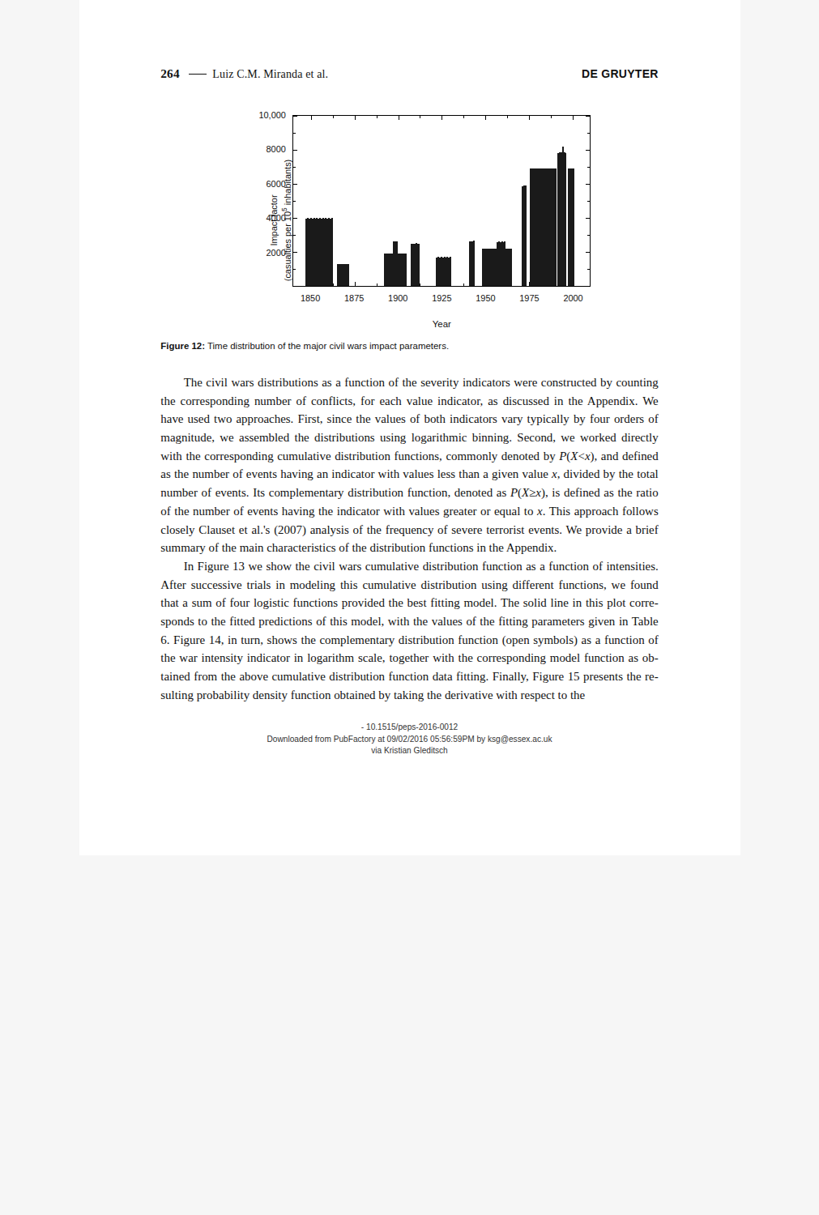264 Luiz C.M. Miranda et al.
DE GRUYTER
Impact factor
(casualties per 105 inhabitants)
10,000 8000 6000 4000 2000
1850 1875 1900 1925 1950 1975 2000
Year
Figure 12: Time distribution of the major civil wars impact parameters.
The civil wars distributions as a function of the severity indicators were constructed by counting the corresponding number of conflicts, for each value indicator, as discussed in the Appendix. We have used two approaches. First, since the values of both indicators vary typically by four orders of magnitude, we assembled the distributions using logarithmic binning. Second, we worked directly with the corresponding cumulative distribution functions, commonly denoted by P(X<x), and defined as the number of events having an indicator with values less than a given value x, divided by the total number of events. Its complementary distribution function, denoted as P(X≥x), is defined as the ratio of the number of events having the indicator with values greater or equal to x. This approach follows closely Clauset et al.'s (2007) analysis of the frequency of severe terrorist events. We provide a brief summary of the main characteristics of the distribution functions in the Appendix.
In Figure 13 we show the civil wars cumulative distribution function as a function of intensities. After successive trials in modeling this cumulative distribution using different functions, we found that a sum of four logistic functions provided the best fitting model. The solid line in this plot corresponds to the fitted predictions of this model, with the values of the fitting parameters given in Table 6. Figure 14, in turn, shows the complementary distribution function (open symbols) as a function of the war intensity indicator in logarithm scale, together with the corresponding model function as obtained from the above cumulative distribution function data fitting. Finally, Figure 15 presents the resulting probability density function obtained by taking the derivative with respect to the
- 10.1515/peps-2016-0012
Downloaded from PubFactory at 09/02/2016 05:56:59PM by ksg@essex.ac.uk
via Kristian Gleditsch